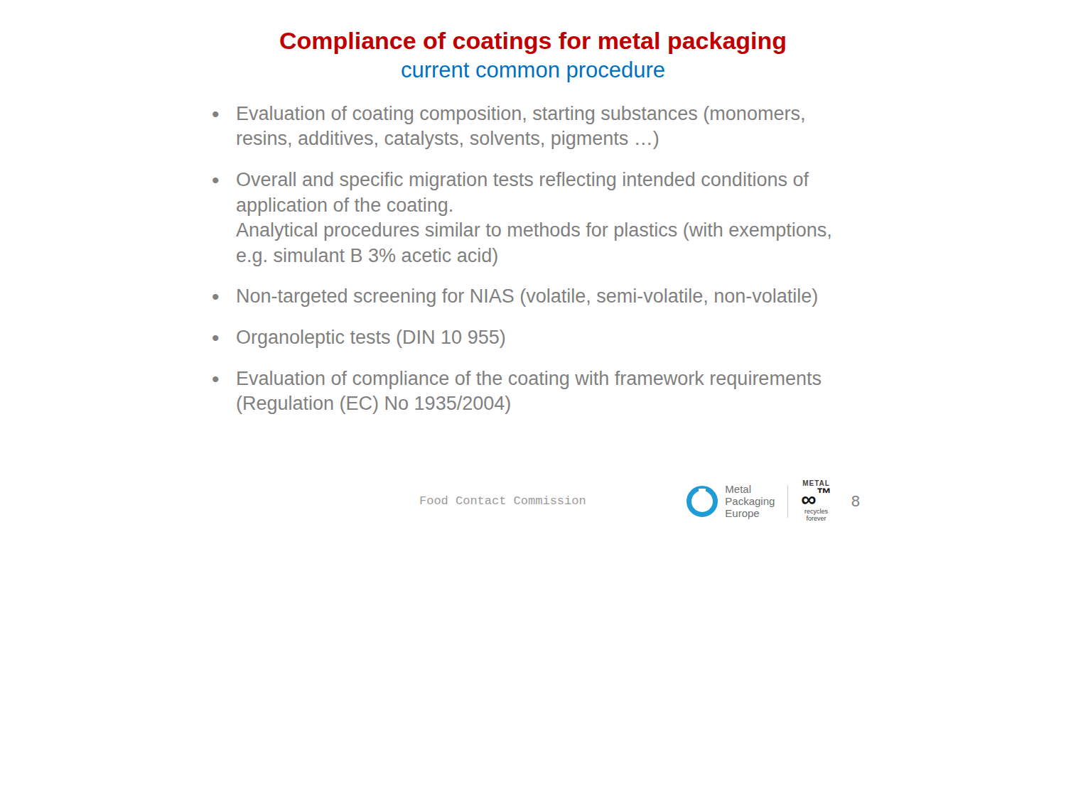Compliance of coatings for metal packaging
current common procedure
Evaluation of coating composition, starting substances (monomers, resins, additives, catalysts, solvents, pigments …)
Overall and specific migration tests reflecting intended conditions of application of the coating.
Analytical procedures similar to methods for plastics (with exemptions, e.g. simulant B 3% acetic acid)
Non-targeted screening for NIAS (volatile, semi-volatile, non-volatile)
Organoleptic tests (DIN 10 955)
Evaluation of compliance of the coating with framework requirements (Regulation (EC) No 1935/2004)
Food Contact Commission
Metal
Packaging
Europe
METAL
∞™
recycles
forever
8